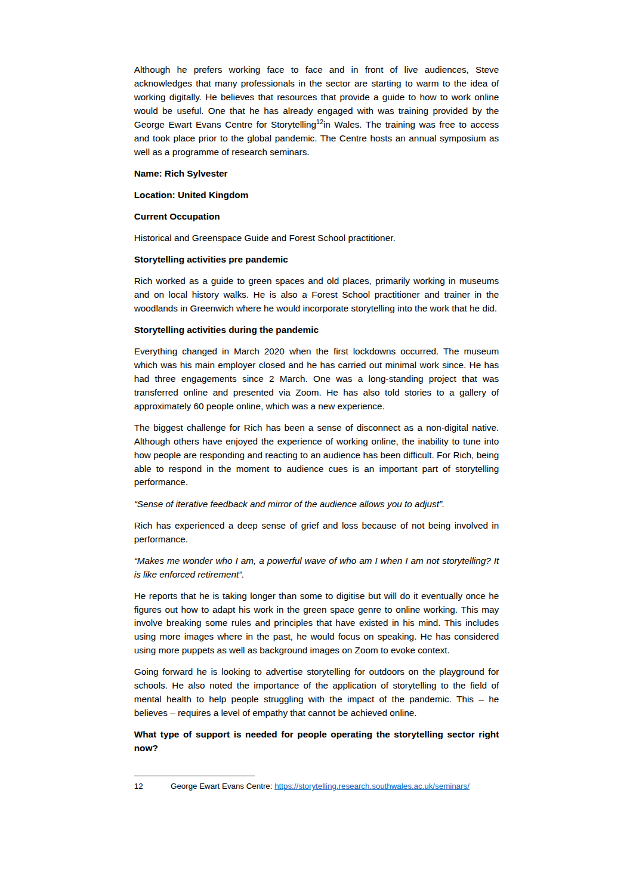Although he prefers working face to face and in front of live audiences, Steve acknowledges that many professionals in the sector are starting to warm to the idea of working digitally. He believes that resources that provide a guide to how to work online would be useful. One that he has already engaged with was training provided by the George Ewart Evans Centre for Storytelling12in Wales. The training was free to access and took place prior to the global pandemic. The Centre hosts an annual symposium as well as a programme of research seminars.
Name: Rich Sylvester
Location: United Kingdom
Current Occupation
Historical and Greenspace Guide and Forest School practitioner.
Storytelling activities pre pandemic
Rich worked as a guide to green spaces and old places, primarily working in museums and on local history walks. He is also a Forest School practitioner and trainer in the woodlands in Greenwich where he would incorporate storytelling into the work that he did.
Storytelling activities during the pandemic
Everything changed in March 2020 when the first lockdowns occurred. The museum which was his main employer closed and he has carried out minimal work since. He has had three engagements since 2 March. One was a long-standing project that was transferred online and presented via Zoom. He has also told stories to a gallery of approximately 60 people online, which was a new experience.
The biggest challenge for Rich has been a sense of disconnect as a non-digital native. Although others have enjoyed the experience of working online, the inability to tune into how people are responding and reacting to an audience has been difficult. For Rich, being able to respond in the moment to audience cues is an important part of storytelling performance.
“Sense of iterative feedback and mirror of the audience allows you to adjust”.
Rich has experienced a deep sense of grief and loss because of not being involved in performance.
“Makes me wonder who I am, a powerful wave of who am I when I am not storytelling? It is like enforced retirement”.
He reports that he is taking longer than some to digitise but will do it eventually once he figures out how to adapt his work in the green space genre to online working. This may involve breaking some rules and principles that have existed in his mind. This includes using more images where in the past, he would focus on speaking. He has considered using more puppets as well as background images on Zoom to evoke context.
Going forward he is looking to advertise storytelling for outdoors on the playground for schools. He also noted the importance of the application of storytelling to the field of mental health to help people struggling with the impact of the pandemic. This – he believes – requires a level of empathy that cannot be achieved online.
What type of support is needed for people operating the storytelling sector right now?
12 George Ewart Evans Centre: https://storytelling.research.southwales.ac.uk/seminars/